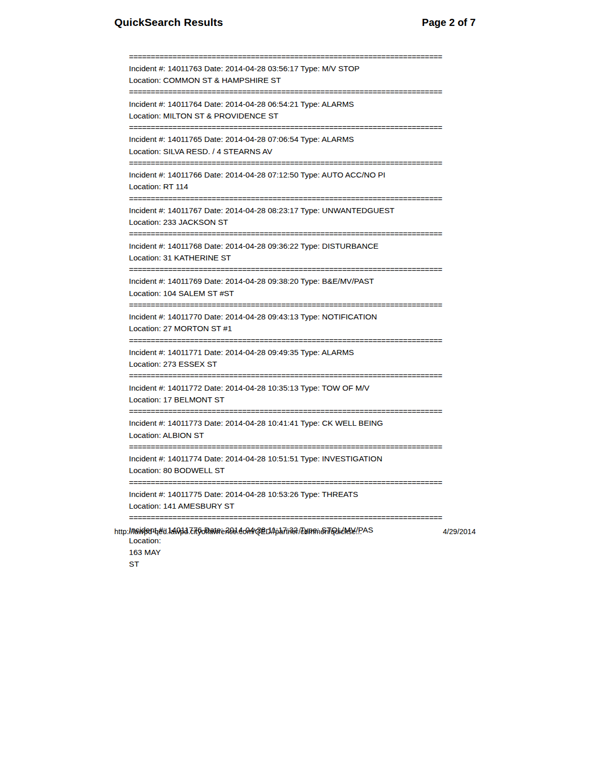QuickSearch Results
Page 2 of 7
======================================================================== Incident #: 14011763 Date: 2014-04-28 03:56:17 Type: M/V STOP Location: COMMON ST & HAMPSHIRE ST ======================================================================== Incident #: 14011764 Date: 2014-04-28 06:54:21 Type: ALARMS Location: MILTON ST & PROVIDENCE ST ======================================================================== Incident #: 14011765 Date: 2014-04-28 07:06:54 Type: ALARMS Location: SILVA RESD. / 4 STEARNS AV ======================================================================== Incident #: 14011766 Date: 2014-04-28 07:12:50 Type: AUTO ACC/NO PI Location: RT 114 ======================================================================== Incident #: 14011767 Date: 2014-04-28 08:23:17 Type: UNWANTEDGUEST Location: 233 JACKSON ST ======================================================================== Incident #: 14011768 Date: 2014-04-28 09:36:22 Type: DISTURBANCE Location: 31 KATHERINE ST ======================================================================== Incident #: 14011769 Date: 2014-04-28 09:38:20 Type: B&E/MV/PAST Location: 104 SALEM ST #ST ======================================================================== Incident #: 14011770 Date: 2014-04-28 09:43:13 Type: NOTIFICATION Location: 27 MORTON ST #1 ======================================================================== Incident #: 14011771 Date: 2014-04-28 09:49:35 Type: ALARMS Location: 273 ESSEX ST ======================================================================== Incident #: 14011772 Date: 2014-04-28 10:35:13 Type: TOW OF M/V Location: 17 BELMONT ST ======================================================================== Incident #: 14011773 Date: 2014-04-28 10:41:41 Type: CK WELL BEING Location: ALBION ST ======================================================================== Incident #: 14011774 Date: 2014-04-28 10:51:51 Type: INVESTIGATION Location: 80 BODWELL ST ======================================================================== Incident #: 14011775 Date: 2014-04-28 10:53:26 Type: THREATS Location: 141 AMESBURY ST ======================================================================== Incident #: 14011776 Date: 2014-04-28 11:17:32 Type: STOL/MV/PAS Location: 163 MAY ST
http://lawpd-qed.lawpd.cityoflawrence.com/QED//partner/common/quickse...
4/29/2014